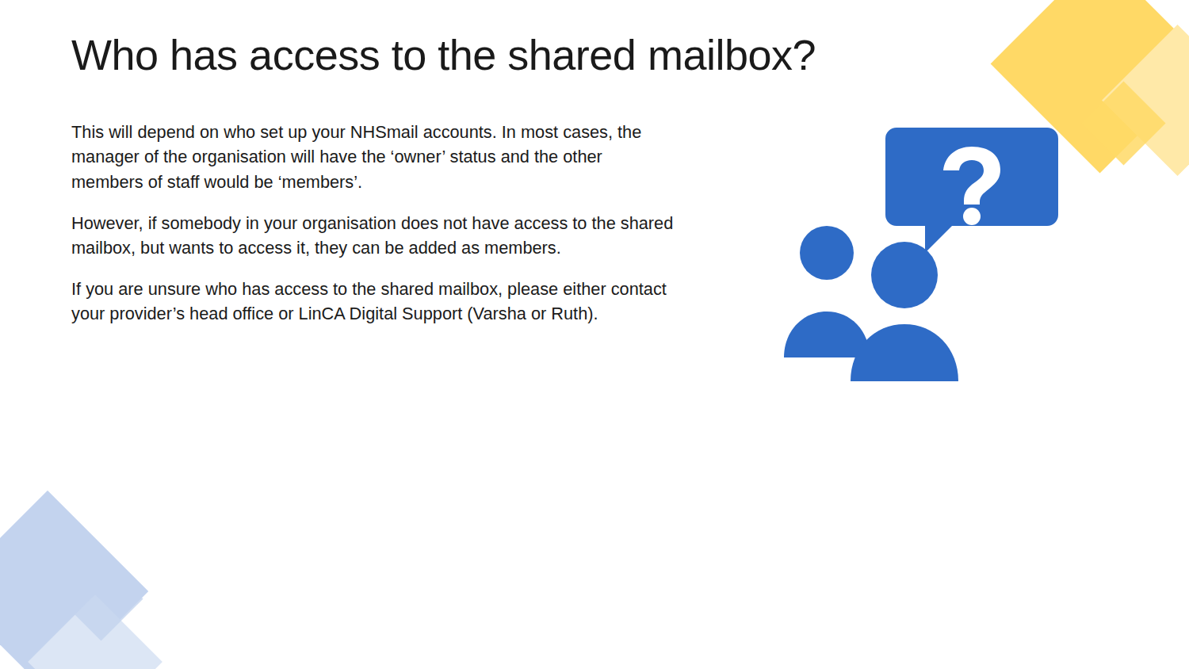Who has access to the shared mailbox?
This will depend on who set up your NHSmail accounts. In most cases, the manager of the organisation will have the ‘owner’ status and the other members of staff would be ‘members’.
However, if somebody in your organisation does not have access to the shared mailbox, but wants to access it, they can be added as members.
If you are unsure who has access to the shared mailbox, please either contact your provider’s head office or LinCA Digital Support (Varsha or Ruth).